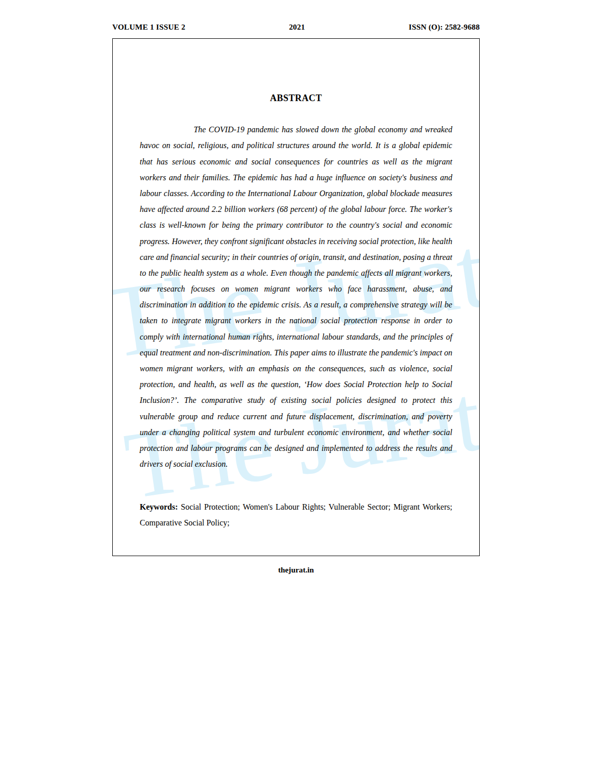VOLUME 1 ISSUE 2 2021 ISSN (O): 2582-9688
The Jurat
The Jurat
ABSTRACT
The COVID-19 pandemic has slowed down the global economy and wreaked havoc on social, religious, and political structures around the world. It is a global epidemic that has serious economic and social consequences for countries as well as the migrant workers and their families. The epidemic has had a huge influence on society's business and labour classes. According to the International Labour Organization, global blockade measures have affected around 2.2 billion workers (68 percent) of the global labour force. The worker's class is well-known for being the primary contributor to the country's social and economic progress. However, they confront significant obstacles in receiving social protection, like health care and financial security; in their countries of origin, transit, and destination, posing a threat to the public health system as a whole. Even though the pandemic affects all migrant workers, our research focuses on women migrant workers who face harassment, abuse, and discrimination in addition to the epidemic crisis. As a result, a comprehensive strategy will be taken to integrate migrant workers in the national social protection response in order to comply with international human rights, international labour standards, and the principles of equal treatment and non-discrimination. This paper aims to illustrate the pandemic's impact on women migrant workers, with an emphasis on the consequences, such as violence, social protection, and health, as well as the question, ‘How does Social Protection help to Social Inclusion?’. The comparative study of existing social policies designed to protect this vulnerable group and reduce current and future displacement, discrimination, and poverty under a changing political system and turbulent economic environment, and whether social protection and labour programs can be designed and implemented to address the results and drivers of social exclusion.
Keywords: Social Protection; Women's Labour Rights; Vulnerable Sector; Migrant Workers; Comparative Social Policy;
thejurat.in